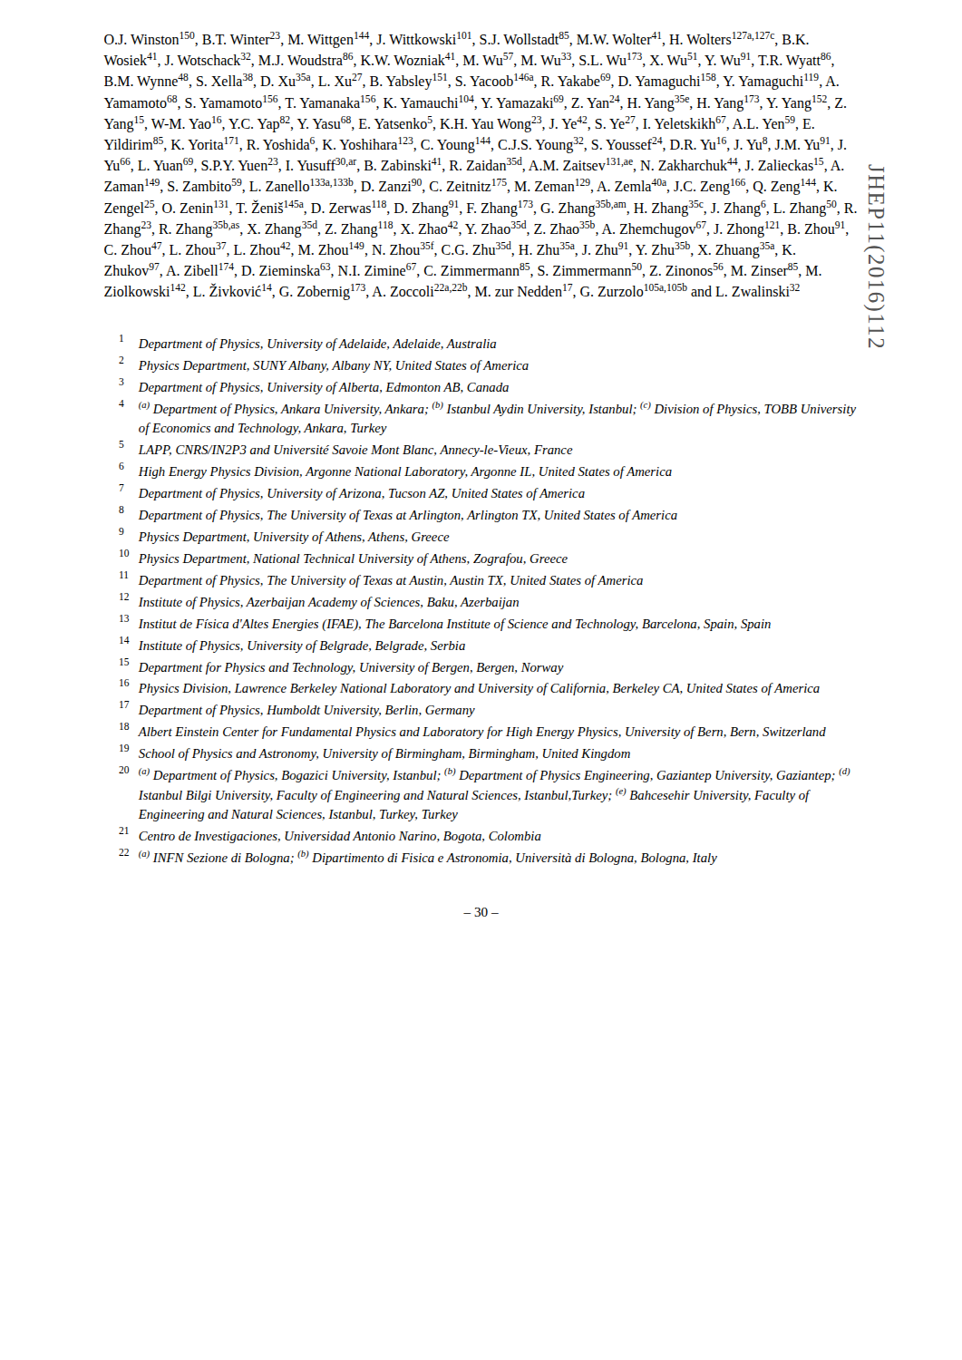JHEP11(2016)112
O.J. Winston150, B.T. Winter23, M. Wittgen144, J. Wittkowski101, S.J. Wollstadt85, M.W. Wolter41, H. Wolters127a,127c, B.K. Wosiek41, J. Wotschack32, M.J. Woudstra86, K.W. Wozniak41, M. Wu57, M. Wu33, S.L. Wu173, X. Wu51, Y. Wu91, T.R. Wyatt86, B.M. Wynne48, S. Xella38, D. Xu35a, L. Xu27, B. Yabsley151, S. Yacoob146a, R. Yakabe69, D. Yamaguchi158, Y. Yamaguchi119, A. Yamamoto68, S. Yamamoto156, T. Yamanaka156, K. Yamauchi104, Y. Yamazaki69, Z. Yan24, H. Yang35e, H. Yang173, Y. Yang152, Z. Yang15, W-M. Yao16, Y.C. Yap82, Y. Yasu68, E. Yatsenko5, K.H. Yau Wong23, J. Ye42, S. Ye27, I. Yeletskikh67, A.L. Yen59, E. Yildirim85, K. Yorita171, R. Yoshida6, K. Yoshihara123, C. Young144, C.J.S. Young32, S. Youssef24, D.R. Yu16, J. Yu8, J.M. Yu91, J. Yu66, L. Yuan69, S.P.Y. Yuen23, I. Yusuff30,ar, B. Zabinski41, R. Zaidan35d, A.M. Zaitsev131,ae, N. Zakharchuk44, J. Zalieckas15, A. Zaman149, S. Zambito59, L. Zanello133a,133b, D. Zanzi90, C. Zeitnitz175, M. Zeman129, A. Zemla40a, J.C. Zeng166, Q. Zeng144, K. Zengel25, O. Zenin131, T. Ženiš145a, D. Zerwas118, D. Zhang91, F. Zhang173, G. Zhang35b,am, H. Zhang35c, J. Zhang6, L. Zhang50, R. Zhang23, R. Zhang35b,as, X. Zhang35d, Z. Zhang118, X. Zhao42, Y. Zhao35d, Z. Zhao35b, A. Zhemchugov67, J. Zhong121, B. Zhou91, C. Zhou47, L. Zhou37, L. Zhou42, M. Zhou149, N. Zhou35f, C.G. Zhu35d, H. Zhu35a, J. Zhu91, Y. Zhu35b, X. Zhuang35a, K. Zhukov97, A. Zibell174, D. Zieminska63, N.I. Zimine67, C. Zimmermann85, S. Zimmermann50, Z. Zinonos56, M. Zinser85, M. Ziolkowski142, L. Živković14, G. Zobernig173, A. Zoccoli22a,22b, M. zur Nedden17, G. Zurzolo105a,105b and L. Zwalinski32
Department of Physics, University of Adelaide, Adelaide, Australia
Physics Department, SUNY Albany, Albany NY, United States of America
Department of Physics, University of Alberta, Edmonton AB, Canada
(a) Department of Physics, Ankara University, Ankara; (b) Istanbul Aydin University, Istanbul; (c) Division of Physics, TOBB University of Economics and Technology, Ankara, Turkey
LAPP, CNRS/IN2P3 and Université Savoie Mont Blanc, Annecy-le-Vieux, France
High Energy Physics Division, Argonne National Laboratory, Argonne IL, United States of America
Department of Physics, University of Arizona, Tucson AZ, United States of America
Department of Physics, The University of Texas at Arlington, Arlington TX, United States of America
Physics Department, University of Athens, Athens, Greece
Physics Department, National Technical University of Athens, Zografou, Greece
Department of Physics, The University of Texas at Austin, Austin TX, United States of America
Institute of Physics, Azerbaijan Academy of Sciences, Baku, Azerbaijan
Institut de Física d'Altes Energies (IFAE), The Barcelona Institute of Science and Technology, Barcelona, Spain, Spain
Institute of Physics, University of Belgrade, Belgrade, Serbia
Department for Physics and Technology, University of Bergen, Bergen, Norway
Physics Division, Lawrence Berkeley National Laboratory and University of California, Berkeley CA, United States of America
Department of Physics, Humboldt University, Berlin, Germany
Albert Einstein Center for Fundamental Physics and Laboratory for High Energy Physics, University of Bern, Bern, Switzerland
School of Physics and Astronomy, University of Birmingham, Birmingham, United Kingdom
(a) Department of Physics, Bogazici University, Istanbul; (b) Department of Physics Engineering, Gaziantep University, Gaziantep; (d) Istanbul Bilgi University, Faculty of Engineering and Natural Sciences, Istanbul,Turkey; (e) Bahcesehir University, Faculty of Engineering and Natural Sciences, Istanbul, Turkey, Turkey
Centro de Investigaciones, Universidad Antonio Narino, Bogota, Colombia
(a) INFN Sezione di Bologna; (b) Dipartimento di Fisica e Astronomia, Università di Bologna, Bologna, Italy
– 30 –